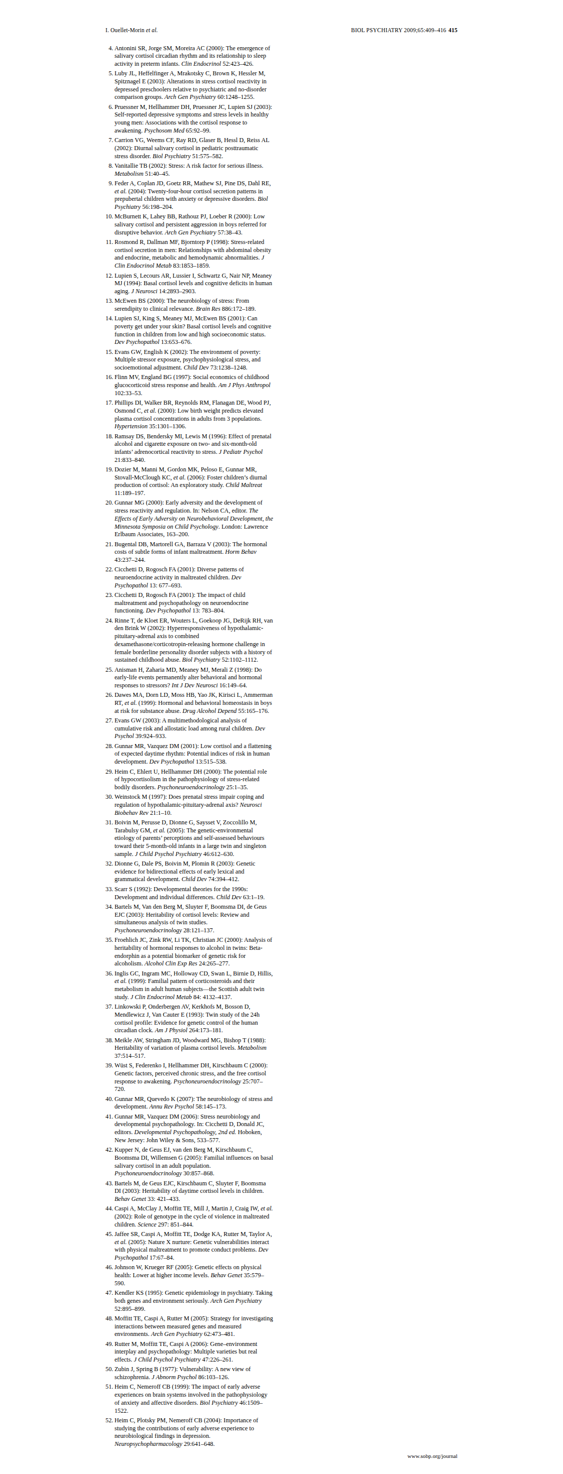I. Ouellet-Morin et al.
BIOL PSYCHIATRY 2009;65:409–416 415
Antonini SR, Jorge SM, Moreira AC (2000): The emergence of salivary cortisol circadian rhythm and its relationship to sleep activity in preterm infants. Clin Endocrinol 52:423–426.
Luby JL, Heffelfinger A, Mrakotsky C, Brown K, Hessler M, Spitznagel E (2003): Alterations in stress cortisol reactivity in depressed preschoolers relative to psychiatric and no-disorder comparison groups. Arch Gen Psychiatry 60:1248–1255.
Pruessner M, Hellhammer DH, Pruessner JC, Lupien SJ (2003): Self-reported depressive symptoms and stress levels in healthy young men: Associations with the cortisol response to awakening. Psychosom Med 65:92–99.
Carrion VG, Weems CF, Ray RD, Glaser B, Hessl D, Reiss AL (2002): Diurnal salivary cortisol in pediatric posttraumatic stress disorder. Biol Psychiatry 51:575–582.
Vanitallie TB (2002): Stress: A risk factor for serious illness. Metabolism 51:40–45.
Feder A, Coplan JD, Goetz RR, Mathew SJ, Pine DS, Dahl RE, et al. (2004): Twenty-four-hour cortisol secretion patterns in prepubertal children with anxiety or depressive disorders. Biol Psychiatry 56:198–204.
McBurnett K, Lahey BB, Rathouz PJ, Loeber R (2000): Low salivary cortisol and persistent aggression in boys referred for disruptive behavior. Arch Gen Psychiatry 57:38–43.
Rosmond R, Dallman MF, Bjorntorp P (1998): Stress-related cortisol secretion in men: Relationships with abdominal obesity and endocrine, metabolic and hemodynamic abnormalities. J Clin Endocrinol Metab 83:1853–1859.
Lupien S, Lecours AR, Lussier I, Schwartz G, Nair NP, Meaney MJ (1994): Basal cortisol levels and cognitive deficits in human aging. J Neurosci 14:2893–2903.
McEwen BS (2000): The neurobiology of stress: From serendipity to clinical relevance. Brain Res 886:172–189.
Lupien SJ, King S, Meaney MJ, McEwen BS (2001): Can poverty get under your skin? Basal cortisol levels and cognitive function in children from low and high socioeconomic status. Dev Psychopathol 13:653–676.
Evans GW, English K (2002): The environment of poverty: Multiple stressor exposure, psychophysiological stress, and socioemotional adjustment. Child Dev 73:1238–1248.
Flinn MV, England BG (1997): Social economics of childhood glucocorticoid stress response and health. Am J Phys Anthropol 102:33–53.
Phillips DI, Walker BR, Reynolds RM, Flanagan DE, Wood PJ, Osmond C, et al. (2000): Low birth weight predicts elevated plasma cortisol concentrations in adults from 3 populations. Hypertension 35:1301–1306.
Ramsay DS, Bendersky MI, Lewis M (1996): Effect of prenatal alcohol and cigarette exposure on two- and six-month-old infants’ adrenocortical reactivity to stress. J Pediatr Psychol 21:833–840.
Dozier M, Manni M, Gordon MK, Peloso E, Gunnar MR, Stovall-McClough KC, et al. (2006): Foster children’s diurnal production of cortisol: An exploratory study. Child Maltreat 11:189–197.
Gunnar MG (2000): Early adversity and the development of stress reactivity and regulation. In: Nelson CA, editor. The Effects of Early Adversity on Neurobehavioral Development, the Minnesota Symposia on Child Psychology. London: Lawrence Erlbaum Associates, 163–200.
Bugental DB, Martorell GA, Barraza V (2003): The hormonal costs of subtle forms of infant maltreatment. Horm Behav 43:237–244.
Cicchetti D, Rogosch FA (2001): Diverse patterns of neuroendocrine activity in maltreated children. Dev Psychopathol 13: 677–693.
Cicchetti D, Rogosch FA (2001): The impact of child maltreatment and psychopathology on neuroendocrine functioning. Dev Psychopathol 13: 783–804.
Rinne T, de Kloet ER, Wouters L, Goekoop JG, DeRijk RH, van den Brink W (2002): Hyperresponsiveness of hypothalamic-pituitary-adrenal axis to combined dexamethasone/corticotropin-releasing hormone challenge in female borderline personality disorder subjects with a history of sustained childhood abuse. Biol Psychiatry 52:1102–1112.
Anisman H, Zaharia MD, Meaney MJ, Merali Z (1998): Do early-life events permanently alter behavioral and hormonal responses to stressors? Int J Dev Neurosci 16:149–64.
Dawes MA, Dorn LD, Moss HB, Yao JK, Kirisci L, Ammerman RT, et al. (1999): Hormonal and behavioral homeostasis in boys at risk for substance abuse. Drug Alcohol Depend 55:165–176.
Evans GW (2003): A multimethodological analysis of cumulative risk and allostatic load among rural children. Dev Psychol 39:924–933.
Gunnar MR, Vazquez DM (2001): Low cortisol and a flattening of expected daytime rhythm: Potential indices of risk in human development. Dev Psychopathol 13:515–538.
Heim C, Ehlert U, Hellhammer DH (2000): The potential role of hypocortisolism in the pathophysiology of stress-related bodily disorders. Psychoneuroendocrinology 25:1–35.
Weinstock M (1997): Does prenatal stress impair coping and regulation of hypothalamic-pituitary-adrenal axis? Neurosci Biobehav Rev 21:1–10.
Boivin M, Perusse D, Dionne G, Saysset V, Zoccolillo M, Tarabulsy GM, et al. (2005): The genetic-environmental etiology of parents’ perceptions and self-assessed behaviours toward their 5-month-old infants in a large twin and singleton sample. J Child Psychol Psychiatry 46:612–630.
Dionne G, Dale PS, Boivin M, Plomin R (2003): Genetic evidence for bidirectional effects of early lexical and grammatical development. Child Dev 74:394–412.
Scarr S (1992): Developmental theories for the 1990s: Development and individual differences. Child Dev 63:1–19.
Bartels M, Van den Berg M, Sluyter F, Boomsma DI, de Geus EJC (2003): Heritability of cortisol levels: Review and simultaneous analysis of twin studies. Psychoneuroendocrinology 28:121–137.
Froehlich JC, Zink RW, Li TK, Christian JC (2000): Analysis of heritability of hormonal responses to alcohol in twins: Beta-endorphin as a potential biomarker of genetic risk for alcoholism. Alcohol Clin Exp Res 24:265–277.
Inglis GC, Ingram MC, Holloway CD, Swan L, Birnie D, Hillis, et al. (1999): Familial pattern of corticosteroids and their metabolism in adult human subjects—the Scottish adult twin study. J Clin Endocrinol Metab 84: 4132–4137.
Linkowski P, Onderbergen AV, Kerkhofs M, Bosson D, Mendlewicz J, Van Cauter E (1993): Twin study of the 24h cortisol profile: Evidence for genetic control of the human circadian clock. Am J Physiol 264:173–181.
Meikle AW, Stringham JD, Woodward MG, Bishop T (1988): Heritability of variation of plasma cortisol levels. Metabolism 37:514–517.
Wüst S, Federenko I, Hellhammer DH, Kirschbaum C (2000): Genetic factors, perceived chronic stress, and the free cortisol response to awakening. Psychoneuroendocrinology 25:707–720.
Gunnar MR, Quevedo K (2007): The neurobiology of stress and development. Annu Rev Psychol 58:145–173.
Gunnar MR, Vazquez DM (2006): Stress neurobiology and developmental psychopathology. In: Cicchetti D, Donald JC, editors. Developmental Psychopathology, 2nd ed. Hoboken, New Jersey: John Wiley & Sons, 533–577.
Kupper N, de Geus EJ, van den Berg M, Kirschbaum C, Boomsma DI, Willemsen G (2005): Familial influences on basal salivary cortisol in an adult population. Psychoneuroendocrinology 30:857–868.
Bartels M, de Geus EJC, Kirschbaum C, Sluyter F, Boomsma DI (2003): Heritability of daytime cortisol levels in children. Behav Genet 33: 421–433.
Caspi A, McClay J, Moffitt TE, Mill J, Martin J, Craig IW, et al. (2002): Role of genotype in the cycle of violence in maltreated children. Science 297: 851–844.
Jaffee SR, Caspi A, Moffitt TE, Dodge KA, Rutter M, Taylor A, et al. (2005): Nature X nurture: Genetic vulnerabilities interact with physical maltreatment to promote conduct problems. Dev Psychopathol 17:67–84.
Johnson W, Krueger RF (2005): Genetic effects on physical health: Lower at higher income levels. Behav Genet 35:579–590.
Kendler KS (1995): Genetic epidemiology in psychiatry. Taking both genes and environment seriously. Arch Gen Psychiatry 52:895–899.
Moffitt TE, Caspi A, Rutter M (2005): Strategy for investigating interactions between measured genes and measured environments. Arch Gen Psychiatry 62:473–481.
Rutter M, Moffitt TE, Caspi A (2006): Gene–environment interplay and psychopathology: Multiple varieties but real effects. J Child Psychol Psychiatry 47:226–261.
Zubin J, Spring B (1977): Vulnerability: A new view of schizophrenia. J Abnorm Psychol 86:103–126.
Heim C, Nemeroff CB (1999): The impact of early adverse experiences on brain systems involved in the pathophysiology of anxiety and affective disorders. Biol Psychiatry 46:1509–1522.
Heim C, Plotsky PM, Nemeroff CB (2004): Importance of studying the contributions of early adverse experience to neurobiological findings in depression. Neuropsychopharmacology 29:641–648.
www.sobp.org/journal